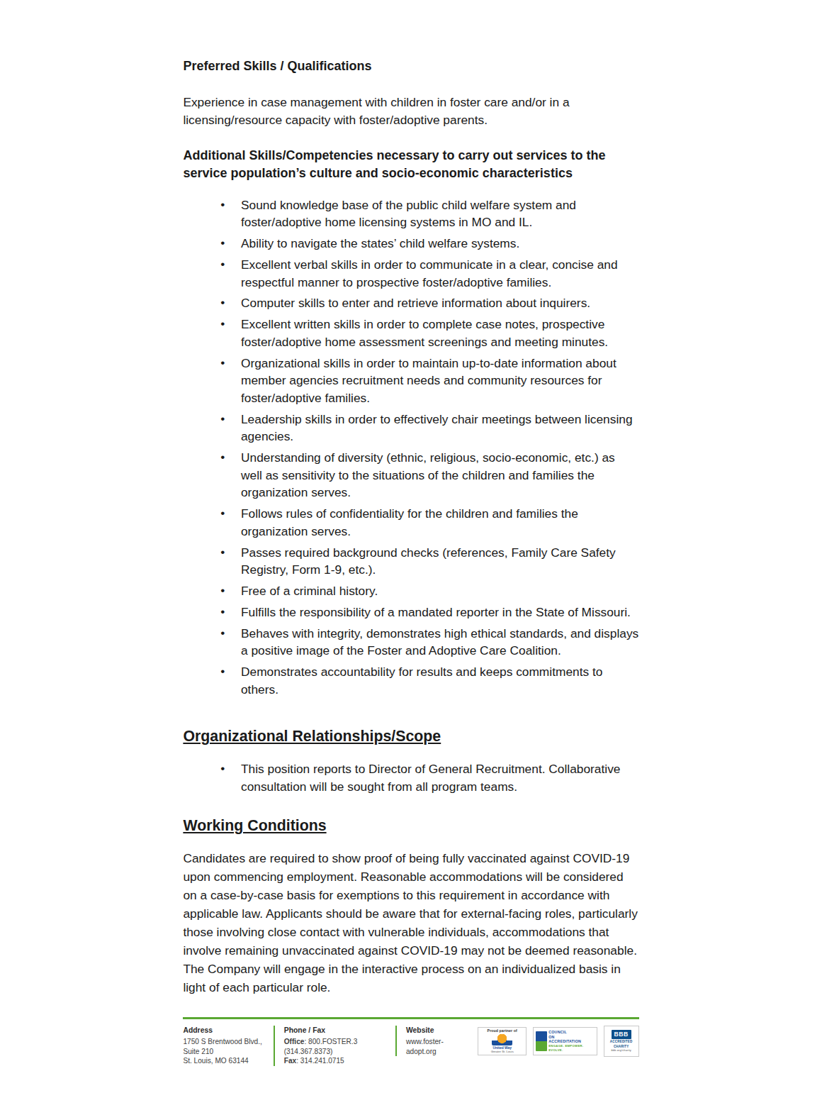Preferred Skills / Qualifications
Experience in case management with children in foster care and/or in a licensing/resource capacity with foster/adoptive parents.
Additional Skills/Competencies necessary to carry out services to the service population’s culture and socio-economic characteristics
Sound knowledge base of the public child welfare system and foster/adoptive home licensing systems in MO and IL.
Ability to navigate the states’ child welfare systems.
Excellent verbal skills in order to communicate in a clear, concise and respectful manner to prospective foster/adoptive families.
Computer skills to enter and retrieve information about inquirers.
Excellent written skills in order to complete case notes, prospective foster/adoptive home assessment screenings and meeting minutes.
Organizational skills in order to maintain up-to-date information about member agencies recruitment needs and community resources for foster/adoptive families.
Leadership skills in order to effectively chair meetings between licensing agencies.
Understanding of diversity (ethnic, religious, socio-economic, etc.) as well as sensitivity to the situations of the children and families the organization serves.
Follows rules of confidentiality for the children and families the organization serves.
Passes required background checks (references, Family Care Safety Registry, Form 1-9, etc.).
Free of a criminal history.
Fulfills the responsibility of a mandated reporter in the State of Missouri.
Behaves with integrity, demonstrates high ethical standards, and displays a positive image of the Foster and Adoptive Care Coalition.
Demonstrates accountability for results and keeps commitments to others.
Organizational Relationships/Scope
This position reports to Director of General Recruitment. Collaborative consultation will be sought from all program teams.
Working Conditions
Candidates are required to show proof of being fully vaccinated against COVID-19 upon commencing employment. Reasonable accommodations will be considered on a case-by-case basis for exemptions to this requirement in accordance with applicable law. Applicants should be aware that for external-facing roles, particularly those involving close contact with vulnerable individuals, accommodations that involve remaining unvaccinated against COVID-19 may not be deemed reasonable. The Company will engage in the interactive process on an individualized basis in light of each particular role.
Address 1750 S Brentwood Blvd., Suite 210
St. Louis, MO 63144
Phone / Fax Office: 800.FOSTER.3 (314.367.8373)
Fax: 314.241.0715
Website www.foster-adopt.org
Proud partner of
United Way
Greater St. Louis
COUNCIL
ON
ACCREDITATION
ENGAGE. EMPOWER. EVOLVE.
BBB
ACCREDITED
CHARITY
bbb.org/charity